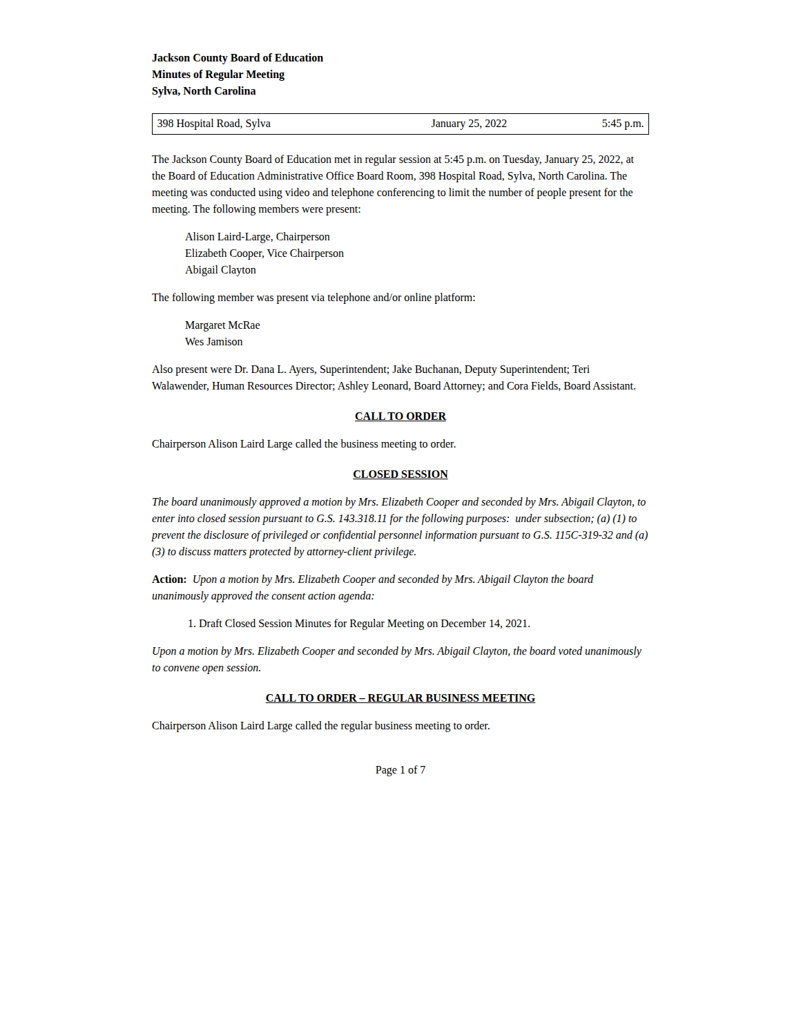Jackson County Board of Education
Minutes of Regular Meeting
Sylva, North Carolina
| 398 Hospital Road, Sylva | January 25, 2022 | 5:45 p.m. |
The Jackson County Board of Education met in regular session at 5:45 p.m. on Tuesday, January 25, 2022, at the Board of Education Administrative Office Board Room, 398 Hospital Road, Sylva, North Carolina. The meeting was conducted using video and telephone conferencing to limit the number of people present for the meeting. The following members were present:
Alison Laird-Large, Chairperson
Elizabeth Cooper, Vice Chairperson
Abigail Clayton
The following member was present via telephone and/or online platform:
Margaret McRae
Wes Jamison
Also present were Dr. Dana L. Ayers, Superintendent; Jake Buchanan, Deputy Superintendent; Teri Walawender, Human Resources Director; Ashley Leonard, Board Attorney; and Cora Fields, Board Assistant.
CALL TO ORDER
Chairperson Alison Laird Large called the business meeting to order.
CLOSED SESSION
The board unanimously approved a motion by Mrs. Elizabeth Cooper and seconded by Mrs. Abigail Clayton, to enter into closed session pursuant to G.S. 143.318.11 for the following purposes: under subsection; (a) (1) to prevent the disclosure of privileged or confidential personnel information pursuant to G.S. 115C-319-32 and (a) (3) to discuss matters protected by attorney-client privilege.
Action: Upon a motion by Mrs. Elizabeth Cooper and seconded by Mrs. Abigail Clayton the board unanimously approved the consent action agenda:
Draft Closed Session Minutes for Regular Meeting on December 14, 2021.
Upon a motion by Mrs. Elizabeth Cooper and seconded by Mrs. Abigail Clayton, the board voted unanimously to convene open session.
CALL TO ORDER – REGULAR BUSINESS MEETING
Chairperson Alison Laird Large called the regular business meeting to order.
Page 1 of 7